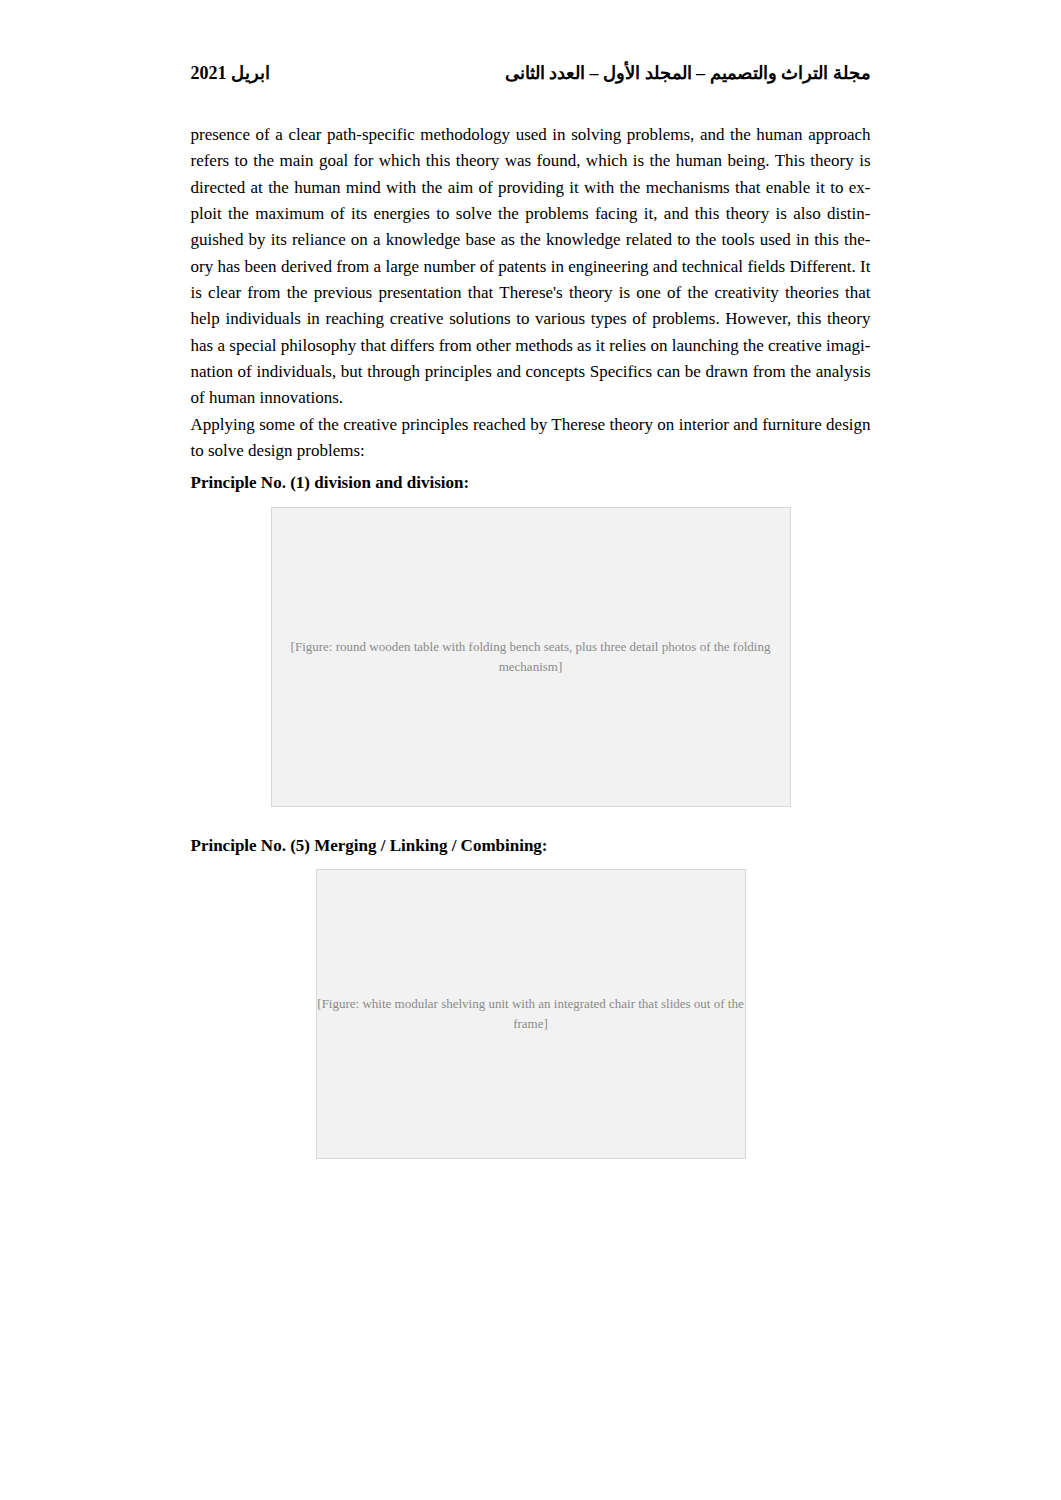ابريل 2021
مجلة التراث والتصميم – المجلد الأول – العدد الثانى
presence of a clear path-specific methodology used in solving problems, and the human approach refers to the main goal for which this theory was found, which is the human being. This theory is directed at the human mind with the aim of providing it with the mechanisms that enable it to exploit the maximum of its energies to solve the problems facing it, and this theory is also distinguished by its reliance on a knowledge base as the knowledge related to the tools used in this theory has been derived from a large number of patents in engineering and technical fields Different. It is clear from the previous presentation that Therese's theory is one of the creativity theories that help individuals in reaching creative solutions to various types of problems. However, this theory has a special philosophy that differs from other methods as it relies on launching the creative imagination of individuals, but through principles and concepts Specifics can be drawn from the analysis of human innovations.
Applying some of the creative principles reached by Therese theory on interior and furniture design to solve design problems:
Principle No. (1) division and division:
[Figure: round wooden table with folding bench seats, plus three detail photos of the folding mechanism]
Principle No. (5) Merging / Linking / Combining:
[Figure: white modular shelving unit with an integrated chair that slides out of the frame]